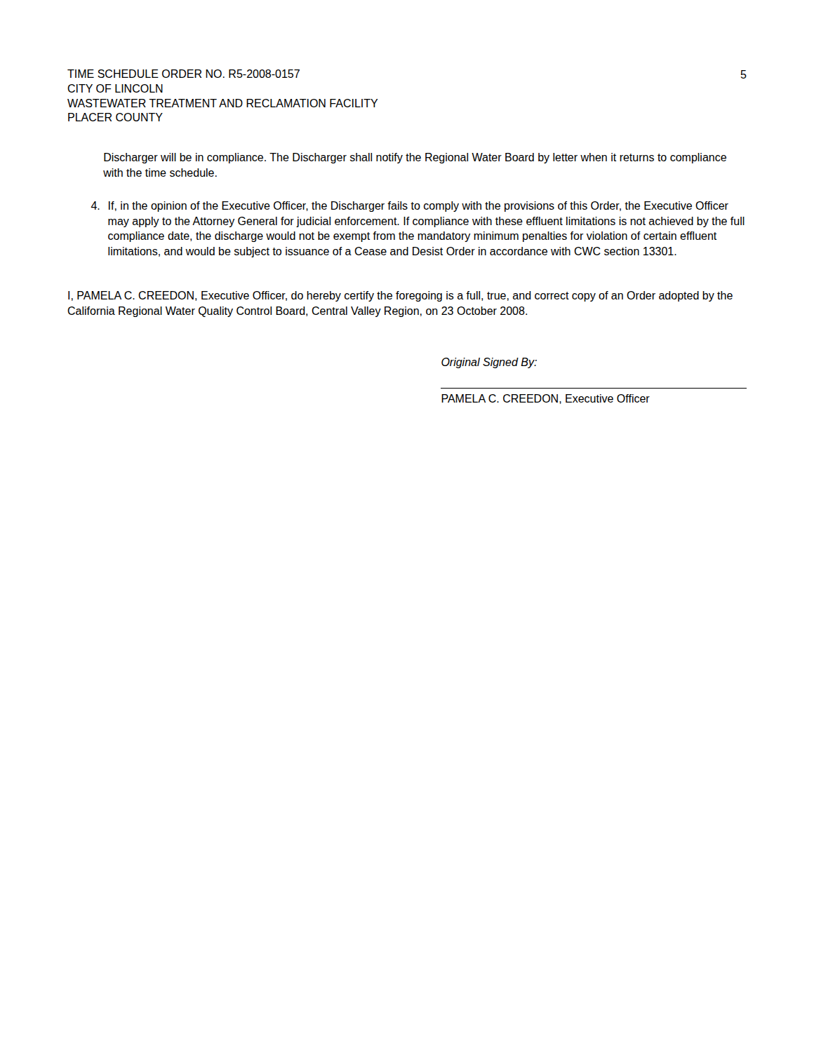5
TIME SCHEDULE ORDER NO. R5-2008-0157 CITY OF LINCOLN WASTEWATER TREATMENT AND RECLAMATION FACILITY PLACER COUNTY
Discharger will be in compliance. The Discharger shall notify the Regional Water Board by letter when it returns to compliance with the time schedule.
If, in the opinion of the Executive Officer, the Discharger fails to comply with the provisions of this Order, the Executive Officer may apply to the Attorney General for judicial enforcement. If compliance with these effluent limitations is not achieved by the full compliance date, the discharge would not be exempt from the mandatory minimum penalties for violation of certain effluent limitations, and would be subject to issuance of a Cease and Desist Order in accordance with CWC section 13301.
I, PAMELA C. CREEDON, Executive Officer, do hereby certify the foregoing is a full, true, and correct copy of an Order adopted by the California Regional Water Quality Control Board, Central Valley Region, on 23 October 2008.
Original Signed By:
PAMELA C. CREEDON, Executive Officer